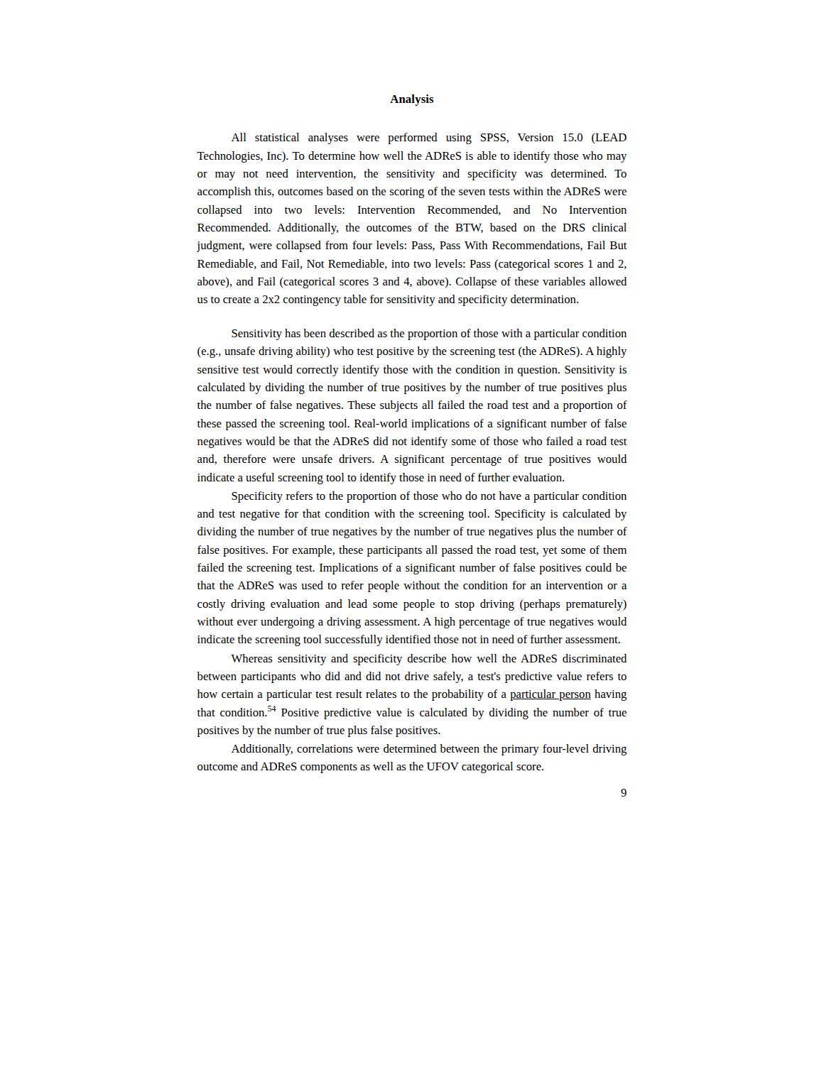Analysis
All statistical analyses were performed using SPSS, Version 15.0 (LEAD Technologies, Inc). To determine how well the ADReS is able to identify those who may or may not need intervention, the sensitivity and specificity was determined. To accomplish this, outcomes based on the scoring of the seven tests within the ADReS were collapsed into two levels: Intervention Recommended, and No Intervention Recommended. Additionally, the outcomes of the BTW, based on the DRS clinical judgment, were collapsed from four levels: Pass, Pass With Recommendations, Fail But Remediable, and Fail, Not Remediable, into two levels: Pass (categorical scores 1 and 2, above), and Fail (categorical scores 3 and 4, above). Collapse of these variables allowed us to create a 2x2 contingency table for sensitivity and specificity determination.
Sensitivity has been described as the proportion of those with a particular condition (e.g., unsafe driving ability) who test positive by the screening test (the ADReS). A highly sensitive test would correctly identify those with the condition in question. Sensitivity is calculated by dividing the number of true positives by the number of true positives plus the number of false negatives. These subjects all failed the road test and a proportion of these passed the screening tool. Real-world implications of a significant number of false negatives would be that the ADReS did not identify some of those who failed a road test and, therefore were unsafe drivers. A significant percentage of true positives would indicate a useful screening tool to identify those in need of further evaluation.
Specificity refers to the proportion of those who do not have a particular condition and test negative for that condition with the screening tool. Specificity is calculated by dividing the number of true negatives by the number of true negatives plus the number of false positives. For example, these participants all passed the road test, yet some of them failed the screening test. Implications of a significant number of false positives could be that the ADReS was used to refer people without the condition for an intervention or a costly driving evaluation and lead some people to stop driving (perhaps prematurely) without ever undergoing a driving assessment. A high percentage of true negatives would indicate the screening tool successfully identified those not in need of further assessment.
Whereas sensitivity and specificity describe how well the ADReS discriminated between participants who did and did not drive safely, a test's predictive value refers to how certain a particular test result relates to the probability of a particular person having that condition.54 Positive predictive value is calculated by dividing the number of true positives by the number of true plus false positives.
Additionally, correlations were determined between the primary four-level driving outcome and ADReS components as well as the UFOV categorical score.
9